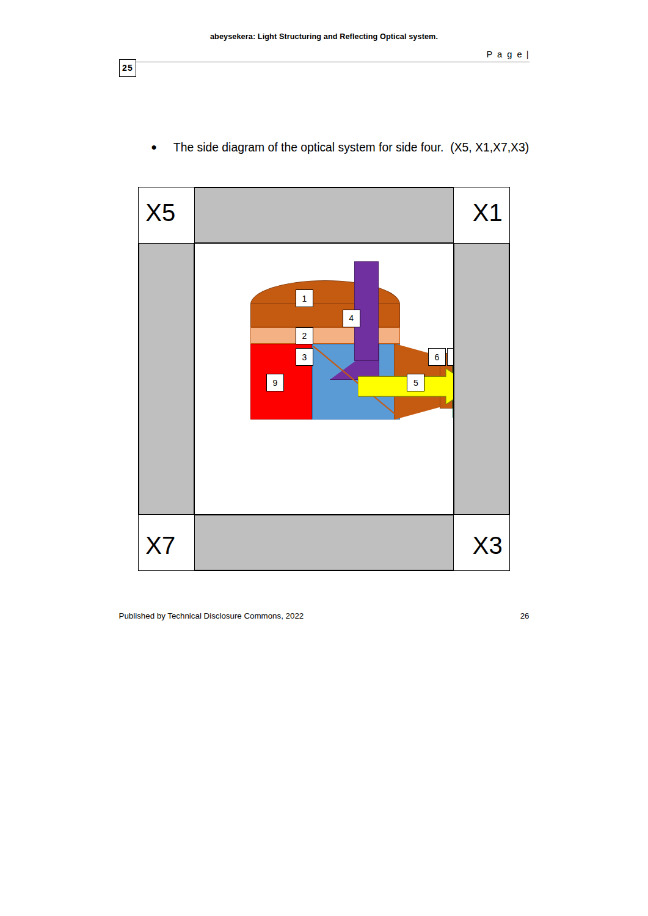abeysekera: Light Structuring and Reflecting Optical system.
P a g e | 25
● The side diagram of the optical system for side four. (X5, X1,X7,X3)
X5
X1
X7
X3
1
2
3
4
5
6
7
8
9
Published by Technical Disclosure Commons, 2022
26